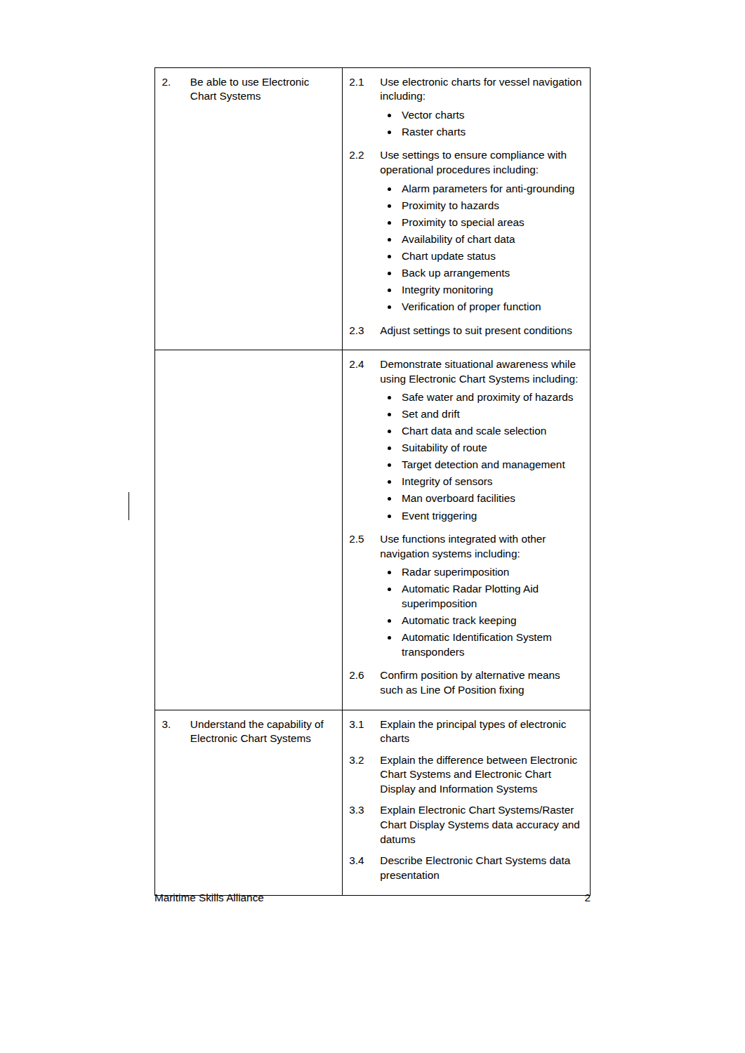| 2. Be able to use Electronic Chart Systems | 2.1 Use electronic charts for vessel navigation including: Vector charts Raster charts 2.2 Use settings to ensure compliance with operational procedures including: Alarm parameters for anti-grounding Proximity to hazards Proximity to special areas Availability of chart data Chart update status Back up arrangements Integrity monitoring Verification of proper function 2.3 Adjust settings to suit present conditions |
| | 2.4 Demonstrate situational awareness while using Electronic Chart Systems including: Safe water and proximity of hazards Set and drift Chart data and scale selection Suitability of route Target detection and management Integrity of sensors Man overboard facilities Event triggering 2.5 Use functions integrated with other navigation systems including: Radar superimposition Automatic Radar Plotting Aid superimposition Automatic track keeping Automatic Identification System transponders 2.6 Confirm position by alternative means such as Line Of Position fixing |
| 3. Understand the capability of Electronic Chart Systems | 3.1 Explain the principal types of electronic charts 3.2 Explain the difference between Electronic Chart Systems and Electronic Chart Display and Information Systems 3.3 Explain Electronic Chart Systems/Raster Chart Display Systems data accuracy and datums 3.4 Describe Electronic Chart Systems data presentation |
Maritime Skills Alliance 2